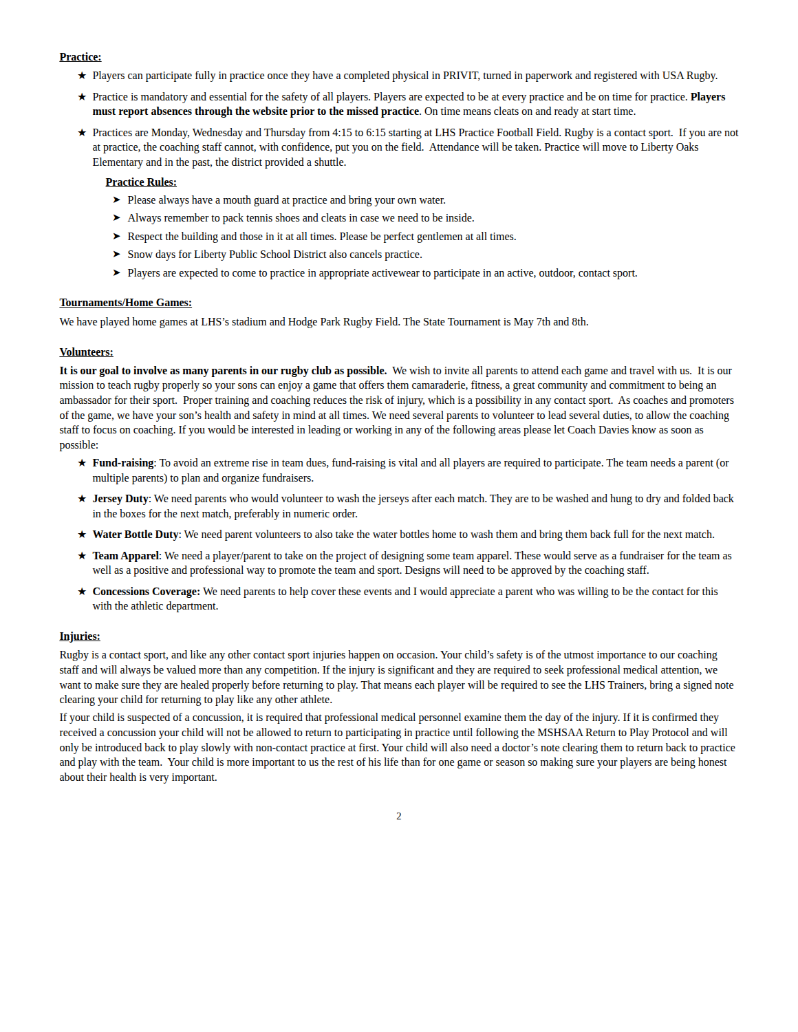Practice:
Players can participate fully in practice once they have a completed physical in PRIVIT, turned in paperwork and registered with USA Rugby.
Practice is mandatory and essential for the safety of all players. Players are expected to be at every practice and be on time for practice. Players must report absences through the website prior to the missed practice. On time means cleats on and ready at start time.
Practices are Monday, Wednesday and Thursday from 4:15 to 6:15 starting at LHS Practice Football Field. Rugby is a contact sport. If you are not at practice, the coaching staff cannot, with confidence, put you on the field. Attendance will be taken. Practice will move to Liberty Oaks Elementary and in the past, the district provided a shuttle.
Practice Rules:
Please always have a mouth guard at practice and bring your own water.
Always remember to pack tennis shoes and cleats in case we need to be inside.
Respect the building and those in it at all times. Please be perfect gentlemen at all times.
Snow days for Liberty Public School District also cancels practice.
Players are expected to come to practice in appropriate activewear to participate in an active, outdoor, contact sport.
Tournaments/Home Games:
We have played home games at LHS’s stadium and Hodge Park Rugby Field. The State Tournament is May 7th and 8th.
Volunteers:
It is our goal to involve as many parents in our rugby club as possible. We wish to invite all parents to attend each game and travel with us. It is our mission to teach rugby properly so your sons can enjoy a game that offers them camaraderie, fitness, a great community and commitment to being an ambassador for their sport. Proper training and coaching reduces the risk of injury, which is a possibility in any contact sport. As coaches and promoters of the game, we have your son’s health and safety in mind at all times. We need several parents to volunteer to lead several duties, to allow the coaching staff to focus on coaching. If you would be interested in leading or working in any of the following areas please let Coach Davies know as soon as possible:
Fund-raising: To avoid an extreme rise in team dues, fund-raising is vital and all players are required to participate. The team needs a parent (or multiple parents) to plan and organize fundraisers.
Jersey Duty: We need parents who would volunteer to wash the jerseys after each match. They are to be washed and hung to dry and folded back in the boxes for the next match, preferably in numeric order.
Water Bottle Duty: We need parent volunteers to also take the water bottles home to wash them and bring them back full for the next match.
Team Apparel: We need a player/parent to take on the project of designing some team apparel. These would serve as a fundraiser for the team as well as a positive and professional way to promote the team and sport. Designs will need to be approved by the coaching staff.
Concessions Coverage: We need parents to help cover these events and I would appreciate a parent who was willing to be the contact for this with the athletic department.
Injuries:
Rugby is a contact sport, and like any other contact sport injuries happen on occasion. Your child’s safety is of the utmost importance to our coaching staff and will always be valued more than any competition. If the injury is significant and they are required to seek professional medical attention, we want to make sure they are healed properly before returning to play. That means each player will be required to see the LHS Trainers, bring a signed note clearing your child for returning to play like any other athlete.
If your child is suspected of a concussion, it is required that professional medical personnel examine them the day of the injury. If it is confirmed they received a concussion your child will not be allowed to return to participating in practice until following the MSHSAA Return to Play Protocol and will only be introduced back to play slowly with non-contact practice at first. Your child will also need a doctor’s note clearing them to return back to practice and play with the team. Your child is more important to us the rest of his life than for one game or season so making sure your players are being honest about their health is very important.
2